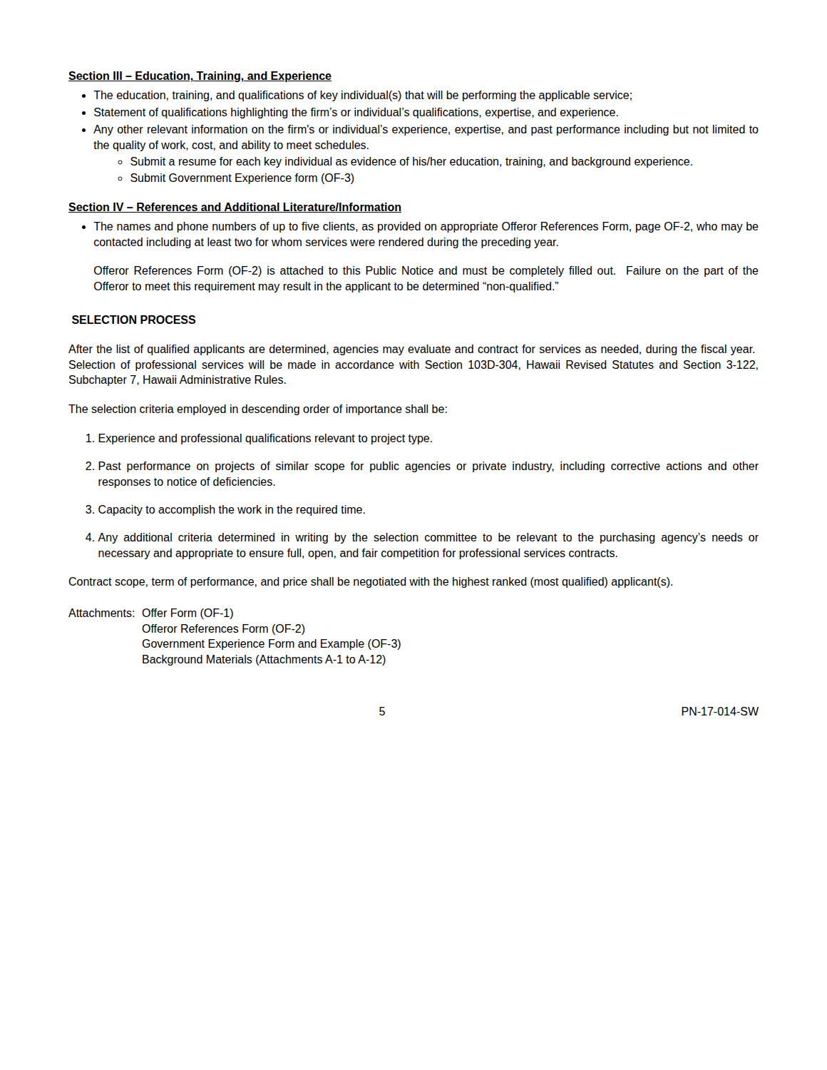Section III – Education, Training, and Experience
The education, training, and qualifications of key individual(s) that will be performing the applicable service;
Statement of qualifications highlighting the firm’s or individual’s qualifications, expertise, and experience.
Any other relevant information on the firm's or individual’s experience, expertise, and past performance including but not limited to the quality of work, cost, and ability to meet schedules.
Submit a resume for each key individual as evidence of his/her education, training, and background experience.
Submit Government Experience form (OF-3)
Section IV – References and Additional Literature/Information
The names and phone numbers of up to five clients, as provided on appropriate Offeror References Form, page OF-2, who may be contacted including at least two for whom services were rendered during the preceding year.
Offeror References Form (OF-2) is attached to this Public Notice and must be completely filled out. Failure on the part of the Offeror to meet this requirement may result in the applicant to be determined “non-qualified.”
SELECTION PROCESS
After the list of qualified applicants are determined, agencies may evaluate and contract for services as needed, during the fiscal year. Selection of professional services will be made in accordance with Section 103D-304, Hawaii Revised Statutes and Section 3-122, Subchapter 7, Hawaii Administrative Rules.
The selection criteria employed in descending order of importance shall be:
Experience and professional qualifications relevant to project type.
Past performance on projects of similar scope for public agencies or private industry, including corrective actions and other responses to notice of deficiencies.
Capacity to accomplish the work in the required time.
Any additional criteria determined in writing by the selection committee to be relevant to the purchasing agency’s needs or necessary and appropriate to ensure full, open, and fair competition for professional services contracts.
Contract scope, term of performance, and price shall be negotiated with the highest ranked (most qualified) applicant(s).
| Attachments: | Offer Form (OF-1) |
| | Offeror References Form (OF-2) |
| | Government Experience Form and Example (OF-3) |
| | Background Materials (Attachments A-1 to A-12) |
5 PN-17-014-SW